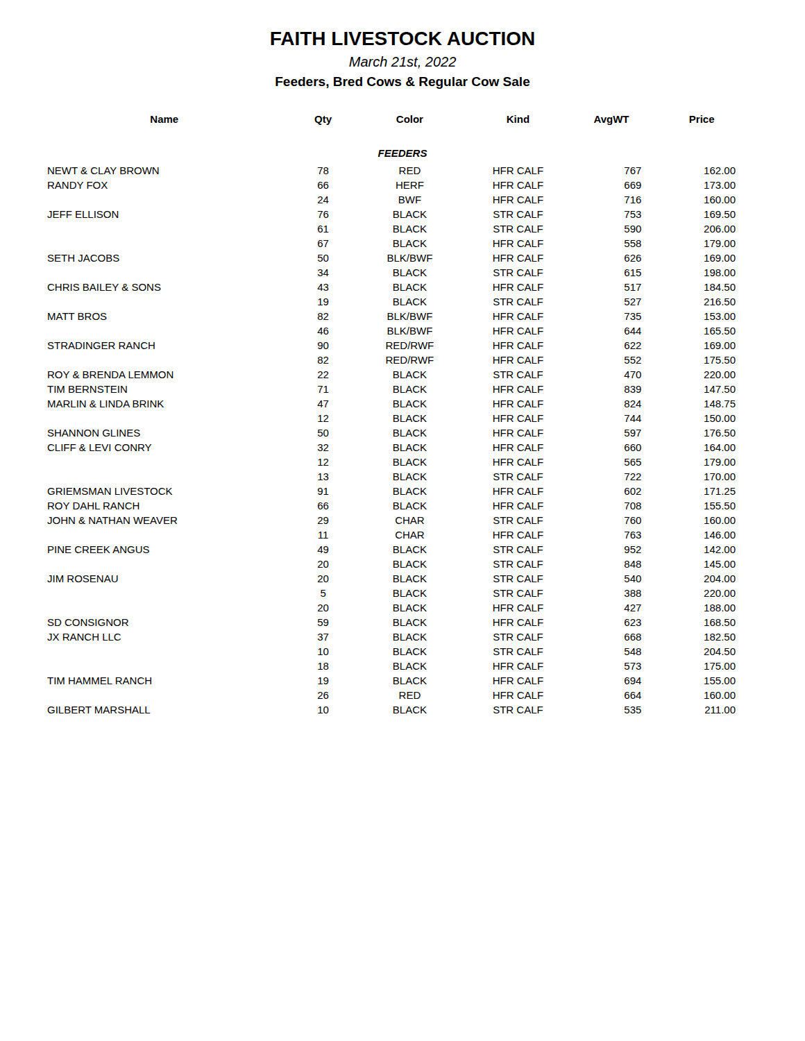FAITH LIVESTOCK AUCTION
March 21st, 2022
Feeders, Bred Cows & Regular Cow Sale
| Name | Qty | Color | Kind | AvgWT | Price |
| --- | --- | --- | --- | --- | --- |
| FEEDERS |
| NEWT & CLAY BROWN | 78 | RED | HFR CALF | 767 | 162.00 |
| RANDY FOX | 66 | HERF | HFR CALF | 669 | 173.00 |
| | 24 | BWF | HFR CALF | 716 | 160.00 |
| JEFF ELLISON | 76 | BLACK | STR CALF | 753 | 169.50 |
| | 61 | BLACK | STR CALF | 590 | 206.00 |
| | 67 | BLACK | HFR CALF | 558 | 179.00 |
| SETH JACOBS | 50 | BLK/BWF | HFR CALF | 626 | 169.00 |
| | 34 | BLACK | STR CALF | 615 | 198.00 |
| CHRIS BAILEY & SONS | 43 | BLACK | HFR CALF | 517 | 184.50 |
| | 19 | BLACK | STR CALF | 527 | 216.50 |
| MATT BROS | 82 | BLK/BWF | HFR CALF | 735 | 153.00 |
| | 46 | BLK/BWF | HFR CALF | 644 | 165.50 |
| STRADINGER RANCH | 90 | RED/RWF | HFR CALF | 622 | 169.00 |
| | 82 | RED/RWF | HFR CALF | 552 | 175.50 |
| ROY & BRENDA LEMMON | 22 | BLACK | STR CALF | 470 | 220.00 |
| TIM BERNSTEIN | 71 | BLACK | HFR CALF | 839 | 147.50 |
| MARLIN & LINDA BRINK | 47 | BLACK | HFR CALF | 824 | 148.75 |
| | 12 | BLACK | HFR CALF | 744 | 150.00 |
| SHANNON GLINES | 50 | BLACK | HFR CALF | 597 | 176.50 |
| CLIFF & LEVI CONRY | 32 | BLACK | HFR CALF | 660 | 164.00 |
| | 12 | BLACK | HFR CALF | 565 | 179.00 |
| | 13 | BLACK | STR CALF | 722 | 170.00 |
| GRIEMSMAN LIVESTOCK | 91 | BLACK | HFR CALF | 602 | 171.25 |
| ROY DAHL RANCH | 66 | BLACK | HFR CALF | 708 | 155.50 |
| JOHN & NATHAN WEAVER | 29 | CHAR | STR CALF | 760 | 160.00 |
| | 11 | CHAR | HFR CALF | 763 | 146.00 |
| PINE CREEK ANGUS | 49 | BLACK | STR CALF | 952 | 142.00 |
| | 20 | BLACK | STR CALF | 848 | 145.00 |
| JIM ROSENAU | 20 | BLACK | STR CALF | 540 | 204.00 |
| | 5 | BLACK | STR CALF | 388 | 220.00 |
| | 20 | BLACK | HFR CALF | 427 | 188.00 |
| SD CONSIGNOR | 59 | BLACK | HFR CALF | 623 | 168.50 |
| JX RANCH LLC | 37 | BLACK | STR CALF | 668 | 182.50 |
| | 10 | BLACK | STR CALF | 548 | 204.50 |
| | 18 | BLACK | HFR CALF | 573 | 175.00 |
| TIM HAMMEL RANCH | 19 | BLACK | HFR CALF | 694 | 155.00 |
| | 26 | RED | HFR CALF | 664 | 160.00 |
| GILBERT MARSHALL | 10 | BLACK | STR CALF | 535 | 211.00 |